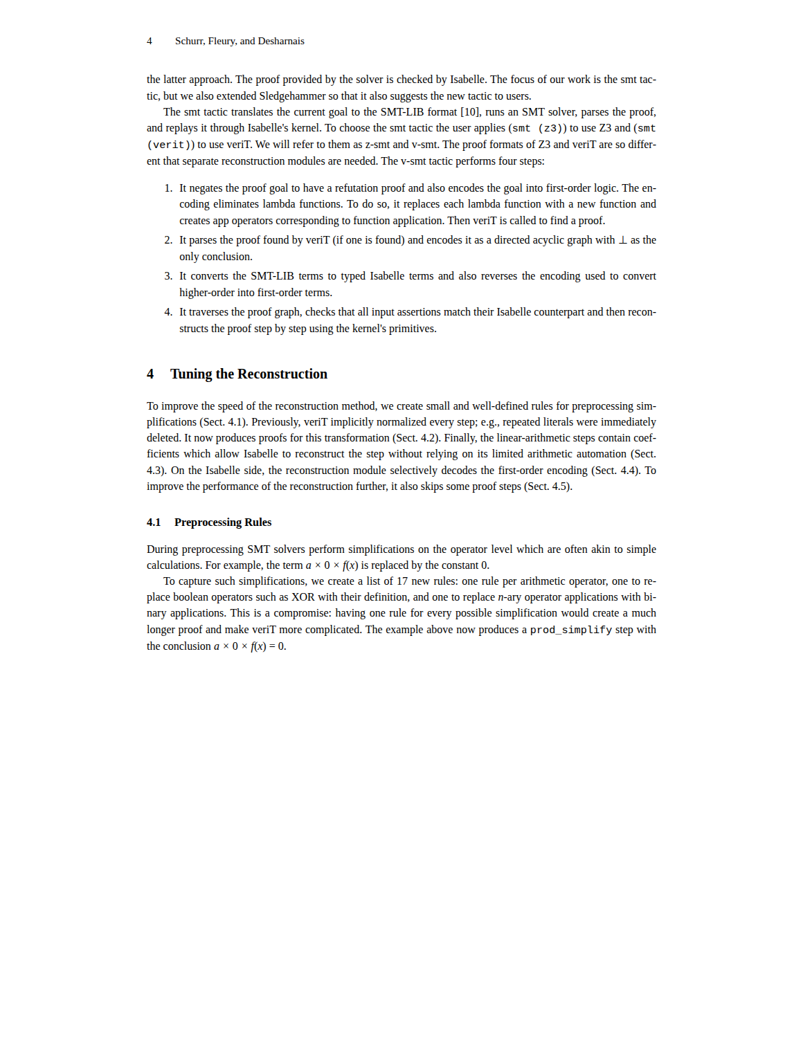4 Schurr, Fleury, and Desharnais
the latter approach. The proof provided by the solver is checked by Isabelle. The focus of our work is the smt tactic, but we also extended Sledgehammer so that it also suggests the new tactic to users.
The smt tactic translates the current goal to the SMT-LIB format [10], runs an SMT solver, parses the proof, and replays it through Isabelle's kernel. To choose the smt tactic the user applies (smt (z3)) to use Z3 and (smt (verit)) to use veriT. We will refer to them as z-smt and v-smt. The proof formats of Z3 and veriT are so different that separate reconstruction modules are needed. The v-smt tactic performs four steps:
It negates the proof goal to have a refutation proof and also encodes the goal into first-order logic. The encoding eliminates lambda functions. To do so, it replaces each lambda function with a new function and creates app operators corresponding to function application. Then veriT is called to find a proof.
It parses the proof found by veriT (if one is found) and encodes it as a directed acyclic graph with ⊥ as the only conclusion.
It converts the SMT-LIB terms to typed Isabelle terms and also reverses the encoding used to convert higher-order into first-order terms.
It traverses the proof graph, checks that all input assertions match their Isabelle counterpart and then reconstructs the proof step by step using the kernel's primitives.
4 Tuning the Reconstruction
To improve the speed of the reconstruction method, we create small and well-defined rules for preprocessing simplifications (Sect. 4.1). Previously, veriT implicitly normalized every step; e.g., repeated literals were immediately deleted. It now produces proofs for this transformation (Sect. 4.2). Finally, the linear-arithmetic steps contain coefficients which allow Isabelle to reconstruct the step without relying on its limited arithmetic automation (Sect. 4.3). On the Isabelle side, the reconstruction module selectively decodes the first-order encoding (Sect. 4.4). To improve the performance of the reconstruction further, it also skips some proof steps (Sect. 4.5).
4.1 Preprocessing Rules
During preprocessing SMT solvers perform simplifications on the operator level which are often akin to simple calculations. For example, the term a × 0 × f(x) is replaced by the constant 0.
To capture such simplifications, we create a list of 17 new rules: one rule per arithmetic operator, one to replace boolean operators such as XOR with their definition, and one to replace n-ary operator applications with binary applications. This is a compromise: having one rule for every possible simplification would create a much longer proof and make veriT more complicated. The example above now produces a prod_simplify step with the conclusion a × 0 × f(x) = 0.